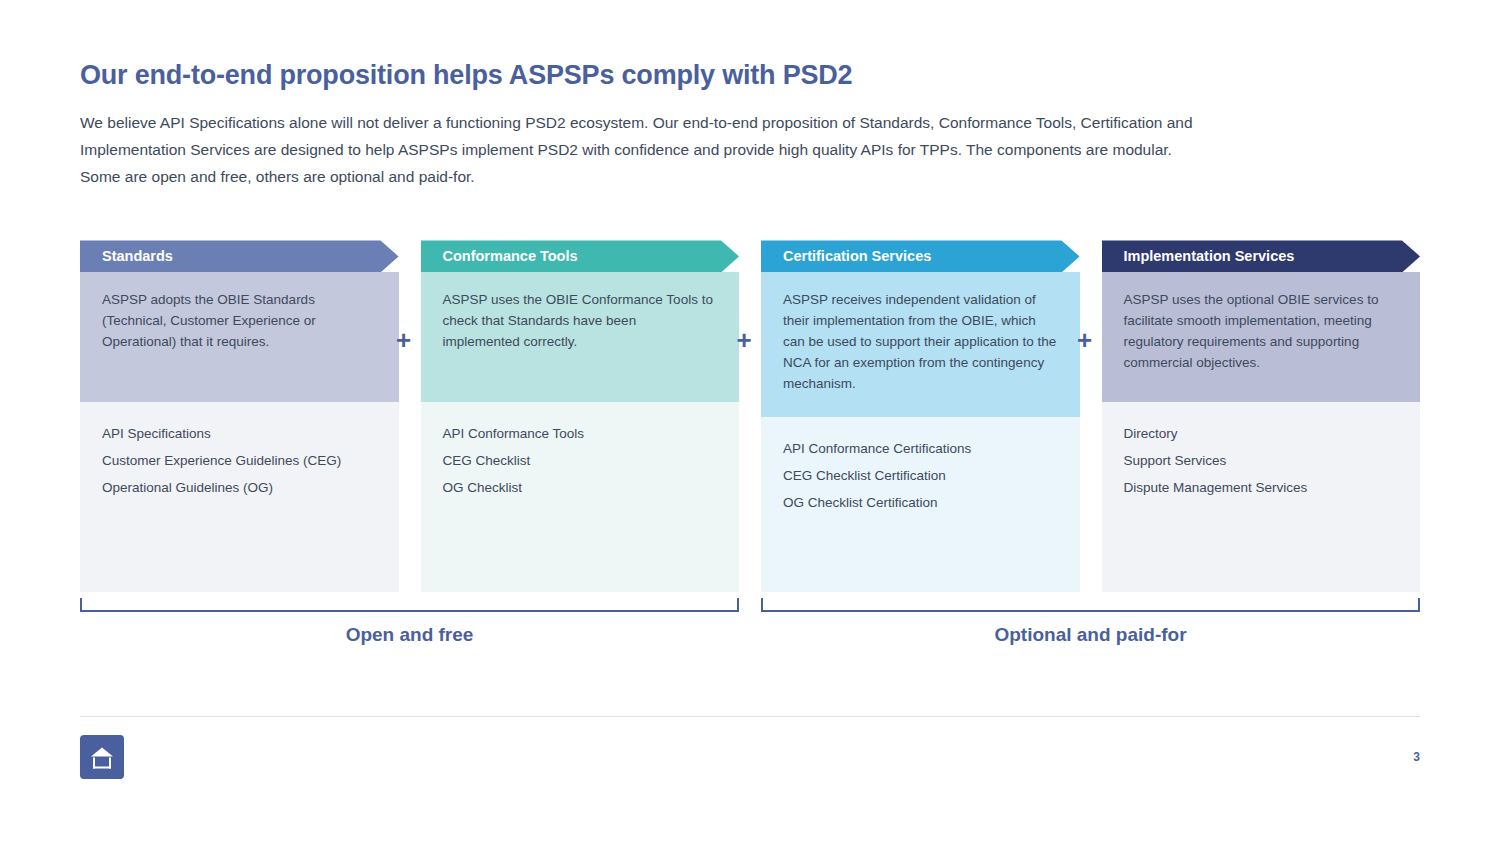Our end-to-end proposition helps ASPSPs comply with PSD2
We believe API Specifications alone will not deliver a functioning PSD2 ecosystem. Our end-to-end proposition of Standards, Conformance Tools, Certification and Implementation Services are designed to help ASPSPs implement PSD2 with confidence and provide high quality APIs for TPPs. The components are modular. Some are open and free, others are optional and paid-for.
Standards
ASPSP adopts the OBIE Standards (Technical, Customer Experience or Operational) that it requires.
API Specifications
Customer Experience Guidelines (CEG)
Operational Guidelines (OG)
+
Conformance Tools
ASPSP uses the OBIE Conformance Tools to check that Standards have been implemented correctly.
API Conformance Tools
CEG Checklist
OG Checklist
+
Certification Services
ASPSP receives independent validation of their implementation from the OBIE, which can be used to support their application to the NCA for an exemption from the contingency mechanism.
API Conformance Certifications
CEG Checklist Certification
OG Checklist Certification
+
Implementation Services
ASPSP uses the optional OBIE services to facilitate smooth implementation, meeting regulatory requirements and supporting commercial objectives.
Directory
Support Services
Dispute Management Services
Open and free
Optional and paid-for
3